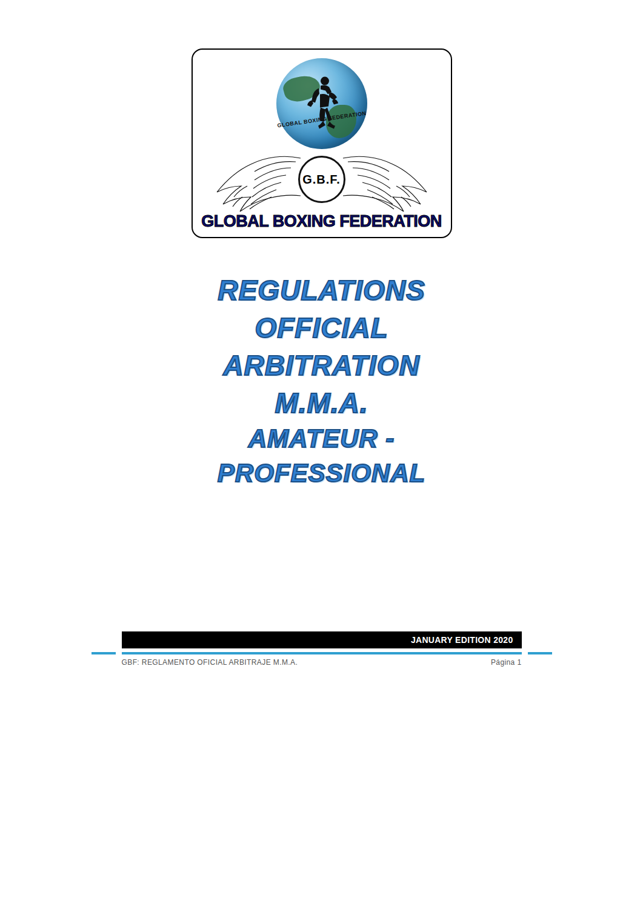GLOBAL BOXING FEDERATION
G.B.F.
GLOBAL BOXING FEDERATION
REGULATIONS OFFICIAL ARBITRATION M.M.A. AMATEUR - PROFESSIONAL
JANUARY EDITION 2020
GBF: REGLAMENTO OFICIAL ARBITRAJE M.M.A.
Página 1